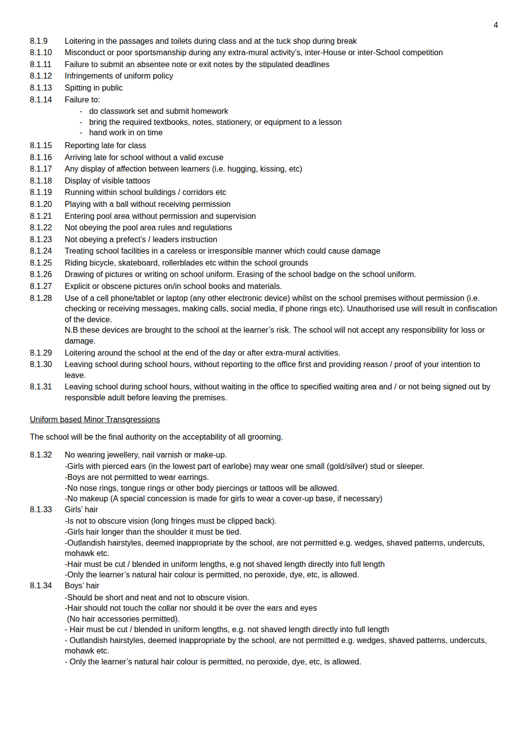4
8.1.9
Loitering in the passages and toilets during class and at the tuck shop during break
8.1.10
Misconduct or poor sportsmanship during any extra-mural activity’s, inter-House or inter-School competition
8.1.11
Failure to submit an absentee note or exit notes by the stipulated deadlines
8.1.12
Infringements of uniform policy
8.1.13
Spitting in public
8.1.14
Failure to:
do classwork set and submit homework
bring the required textbooks, notes, stationery, or equipment to a lesson
hand work in on time
8.1.15
Reporting late for class
8.1.16
Arriving late for school without a valid excuse
8.1.17
Any display of affection between learners (i.e. hugging, kissing, etc)
8.1.18
Display of visible tattoos
8.1.19
Running within school buildings / corridors etc
8.1.20
Playing with a ball without receiving permission
8.1.21
Entering pool area without permission and supervision
8.1.22
Not obeying the pool area rules and regulations
8.1.23
Not obeying a prefect’s / leaders instruction
8.1.24
Treating school facilities in a careless or irresponsible manner which could cause damage
8.1.25
Riding bicycle, skateboard, rollerblades etc within the school grounds
8.1.26
Drawing of pictures or writing on school uniform. Erasing of the school badge on the school uniform.
8.1.27
Explicit or obscene pictures on/in school books and materials.
8.1.28
Use of a cell phone/tablet or laptop (any other electronic device) whilst on the school premises without permission (i.e. checking or receiving messages, making calls, social media, if phone rings etc). Unauthorised use will result in confiscation of the device.
N.B these devices are brought to the school at the learner’s risk. The school will not accept any responsibility for loss or damage.
8.1.29
Loitering around the school at the end of the day or after extra-mural activities.
8.1.30
Leaving school during school hours, without reporting to the office first and providing reason / proof of your intention to leave.
8.1.31
Leaving school during school hours, without waiting in the office to specified waiting area and / or not being signed out by responsible adult before leaving the premises.
Uniform based Minor Transgressions
The school will be the final authority on the acceptability of all grooming.
8.1.32
No wearing jewellery, nail varnish or make-up.
-Girls with pierced ears (in the lowest part of earlobe) may wear one small (gold/silver) stud or sleeper.
-Boys are not permitted to wear earrings.
-No nose rings, tongue rings or other body piercings or tattoos will be allowed.
-No makeup (A special concession is made for girls to wear a cover-up base, if necessary)
8.1.33
Girls’ hair
-Is not to obscure vision (long fringes must be clipped back).
-Girls hair longer than the shoulder it must be tied.
-Outlandish hairstyles, deemed inappropriate by the school, are not permitted e.g. wedges, shaved patterns, undercuts, mohawk etc.
-Hair must be cut / blended in uniform lengths, e.g not shaved length directly into full length
-Only the learner’s natural hair colour is permitted, no peroxide, dye, etc, is allowed.
8.1.34
Boys’ hair
-Should be short and neat and not to obscure vision.
-Hair should not touch the collar nor should it be over the ears and eyes
(No hair accessories permitted).
- Hair must be cut / blended in uniform lengths, e.g. not shaved length directly into full length
- Outlandish hairstyles, deemed inappropriate by the school, are not permitted e.g. wedges, shaved patterns, undercuts, mohawk etc.
- Only the learner’s natural hair colour is permitted, no peroxide, dye, etc, is allowed.